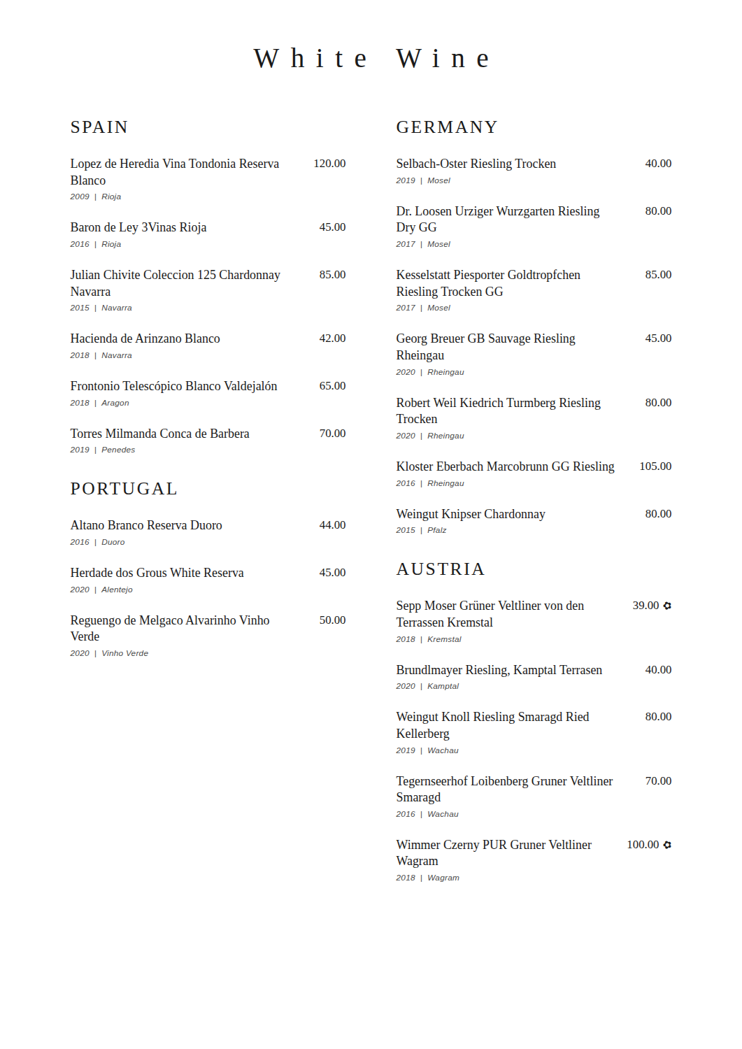White Wine
SPAIN
Lopez de Heredia Vina Tondonia Reserva Blanco
2009 | Rioja
120.00
Baron de Ley 3Vinas Rioja
2016 | Rioja
45.00
Julian Chivite Coleccion 125 Chardonnay Navarra
2015 | Navarra
85.00
Hacienda de Arinzano Blanco
2018 | Navarra
42.00
Frontonio Telescópico Blanco Valdejalón
2018 | Aragon
65.00
Torres Milmanda Conca de Barbera
2019 | Penedes
70.00
PORTUGAL
Altano Branco Reserva Duoro
2016 | Duoro
44.00
Herdade dos Grous White Reserva
2020 | Alentejo
45.00
Reguengo de Melgaco Alvarinho Vinho Verde
2020 | Vinho Verde
50.00
GERMANY
Selbach-Oster Riesling Trocken
2019 | Mosel
40.00
Dr. Loosen Urziger Wurzgarten Riesling Dry GG
2017 | Mosel
80.00
Kesselstatt Piesporter Goldtropfchen Riesling Trocken GG
2017 | Mosel
85.00
Georg Breuer GB Sauvage Riesling Rheingau
2020 | Rheingau
45.00
Robert Weil Kiedrich Turmberg Riesling Trocken
2020 | Rheingau
80.00
Kloster Eberbach Marcobrunn GG Riesling
2016 | Rheingau
105.00
Weingut Knipser Chardonnay
2015 | Pfalz
80.00
AUSTRIA
Sepp Moser Grüner Veltliner von den Terrassen Kremstal
2018 | Kremstal
39.00✿
Brundlmayer Riesling, Kamptal Terrasen
2020 | Kamptal
40.00
Weingut Knoll Riesling Smaragd Ried Kellerberg
2019 | Wachau
80.00
Tegernseerhof Loibenberg Gruner Veltliner Smaragd
2016 | Wachau
70.00
Wimmer Czerny PUR Gruner Veltliner Wagram
2018 | Wagram
100.00✿